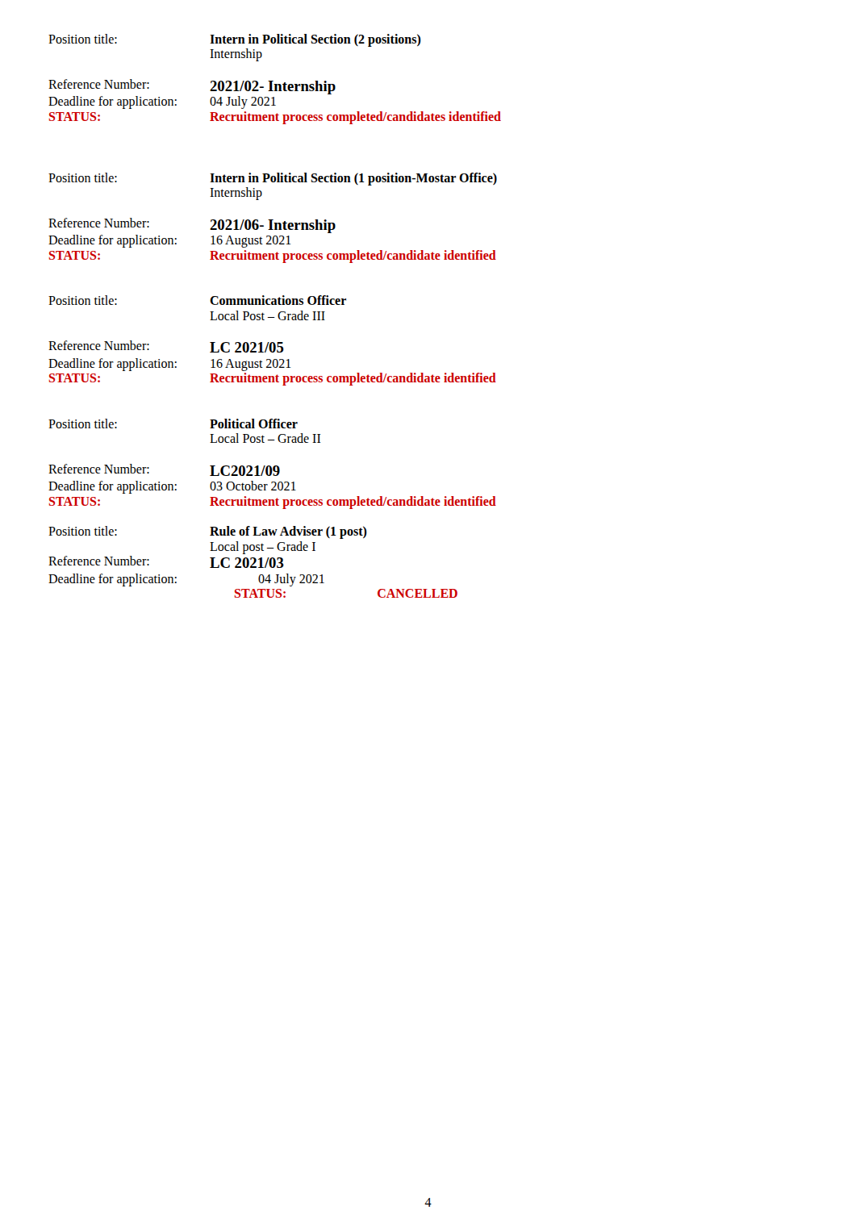| Position title: | Intern in Political Section (2 positions) |
| | Internship |
| Reference Number: | 2021/02- Internship |
| Deadline for application: | 04 July 2021 |
| STATUS: | Recruitment process completed/candidates identified |
| Position title: | Intern in Political Section (1 position-Mostar Office) |
| | Internship |
| Reference Number: | 2021/06- Internship |
| Deadline for application: | 16 August 2021 |
| STATUS: | Recruitment process completed/candidate identified |
| Position title: | Communications Officer |
| | Local Post – Grade III |
| Reference Number: | LC 2021/05 |
| Deadline for application: | 16 August 2021 |
| STATUS: | Recruitment process completed/candidate identified |
| Position title: | Political Officer |
| | Local Post – Grade II |
| Reference Number: | LC2021/09 |
| Deadline for application: | 03 October 2021 |
| STATUS: | Recruitment process completed/candidate identified |
| Position title: | Rule of Law Adviser (1 post) |
| | Local post – Grade I |
| Reference Number: | LC 2021/03 |
| Deadline for application: | 04 July 2021 |
| | STATUS: CANCELLED |
4